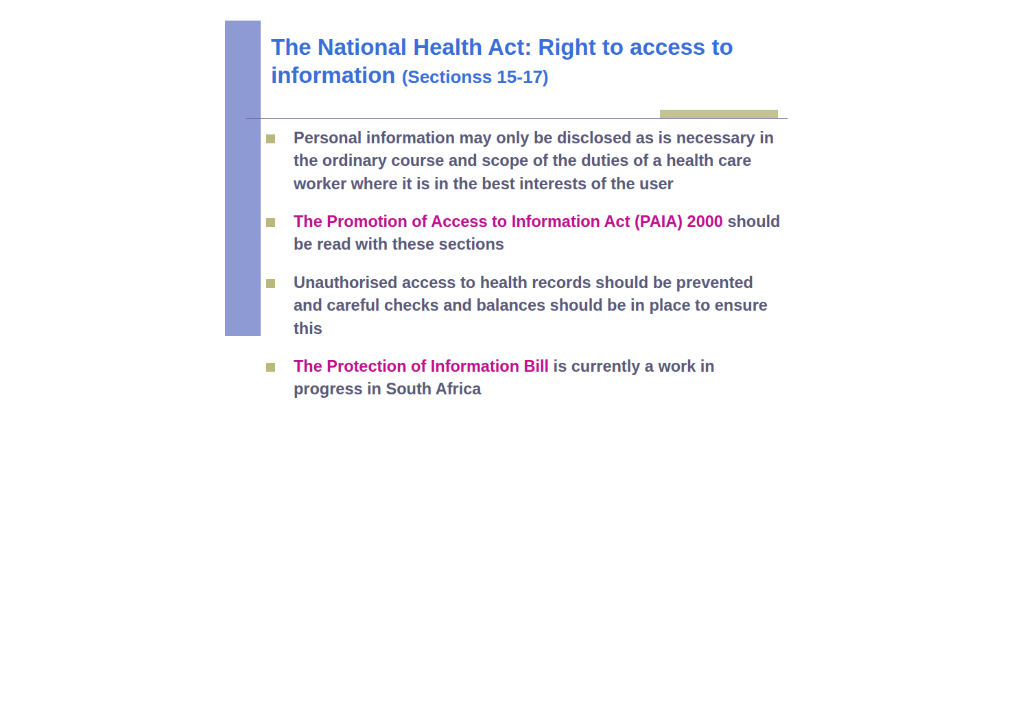The National Health Act: Right to access to information (Sectionss 15-17)
Personal information may only be disclosed as is necessary in the ordinary course and scope of the duties of a health care worker where it is in the best interests of the user
The Promotion of Access to Information Act (PAIA) 2000 should be read with these sections
Unauthorised access to health records should be prevented and careful checks and balances should be in place to ensure this
The Protection of Information Bill is currently a work in progress in South Africa